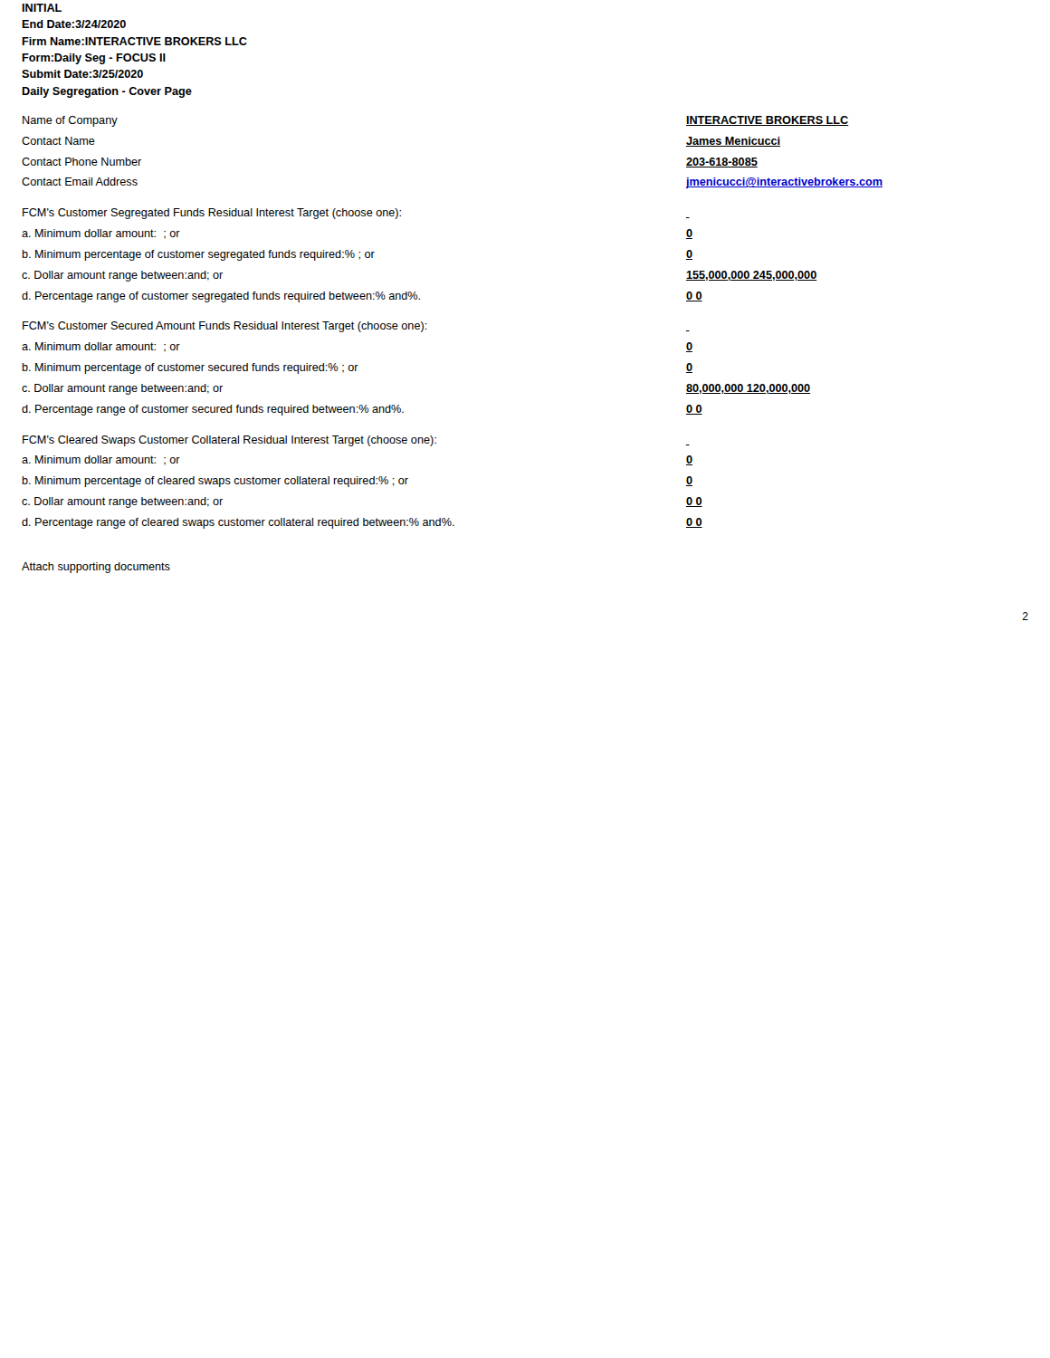INITIAL
End Date:3/24/2020
Firm Name:INTERACTIVE BROKERS LLC
Form:Daily Seg - FOCUS II
Submit Date:3/25/2020
Daily Segregation - Cover Page
| Name of Company | INTERACTIVE BROKERS LLC |
| Contact Name | James Menicucci |
| Contact Phone Number | 203-618-8085 |
| Contact Email Address | jmenicucci@interactivebrokers.com |
| FCM's Customer Segregated Funds Residual Interest Target (choose one): | |
| a. Minimum dollar amount: ; or | 0 |
| b. Minimum percentage of customer segregated funds required:% ; or | 0 |
| c. Dollar amount range between:and; or | 155,000,000 245,000,000 |
| d. Percentage range of customer segregated funds required between:% and%. | 0 0 |
| FCM's Customer Secured Amount Funds Residual Interest Target (choose one): | |
| a. Minimum dollar amount: ; or | 0 |
| b. Minimum percentage of customer secured funds required:% ; or | 0 |
| c. Dollar amount range between:and; or | 80,000,000 120,000,000 |
| d. Percentage range of customer secured funds required between:% and%. | 0 0 |
| FCM's Cleared Swaps Customer Collateral Residual Interest Target (choose one): | |
| a. Minimum dollar amount: ; or | 0 |
| b. Minimum percentage of cleared swaps customer collateral required:% ; or | 0 |
| c. Dollar amount range between:and; or | 0 0 |
| d. Percentage range of cleared swaps customer collateral required between:% and%. | 0 0 |
Attach supporting documents
2